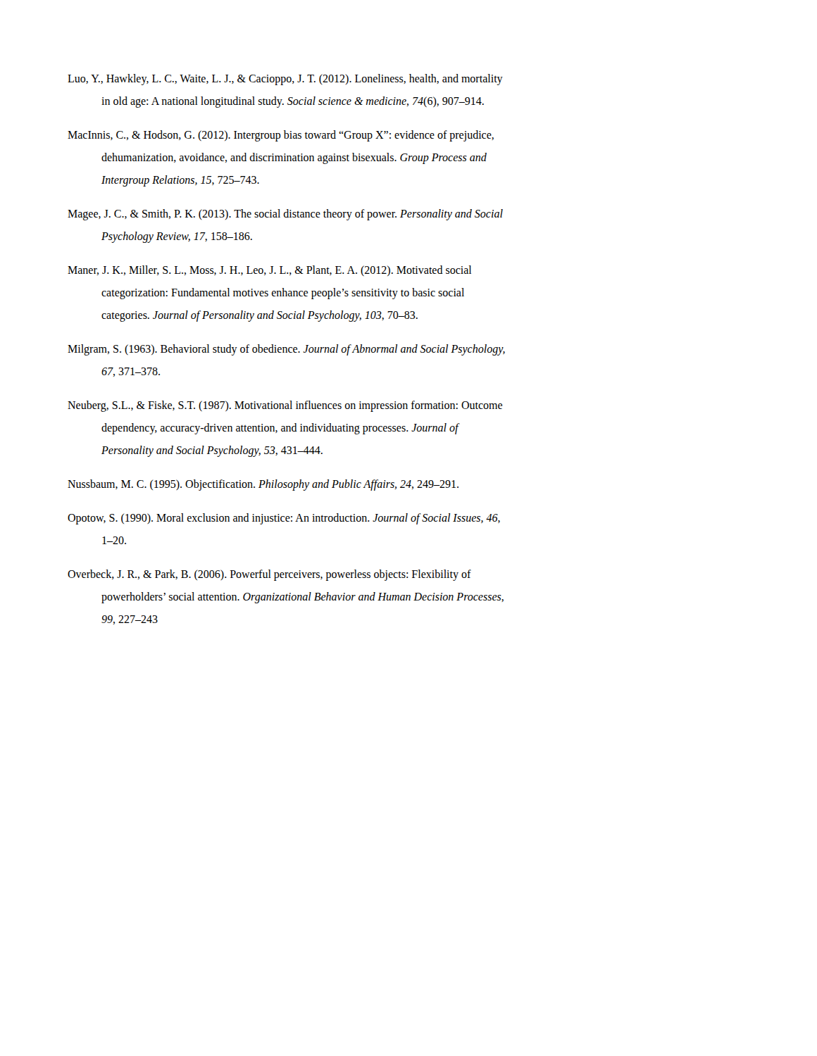Luo, Y., Hawkley, L. C., Waite, L. J., & Cacioppo, J. T. (2012). Loneliness, health, and mortality in old age: A national longitudinal study. Social science & medicine, 74(6), 907–914.
MacInnis, C., & Hodson, G. (2012). Intergroup bias toward “Group X”: evidence of prejudice, dehumanization, avoidance, and discrimination against bisexuals. Group Process and Intergroup Relations, 15, 725–743.
Magee, J. C., & Smith, P. K. (2013). The social distance theory of power. Personality and Social Psychology Review, 17, 158–186.
Maner, J. K., Miller, S. L., Moss, J. H., Leo, J. L., & Plant, E. A. (2012). Motivated social categorization: Fundamental motives enhance people’s sensitivity to basic social categories. Journal of Personality and Social Psychology, 103, 70–83.
Milgram, S. (1963). Behavioral study of obedience. Journal of Abnormal and Social Psychology, 67, 371–378.
Neuberg, S.L., & Fiske, S.T. (1987). Motivational influences on impression formation: Outcome dependency, accuracy-driven attention, and individuating processes. Journal of Personality and Social Psychology, 53, 431–444.
Nussbaum, M. C. (1995). Objectification. Philosophy and Public Affairs, 24, 249–291.
Opotow, S. (1990). Moral exclusion and injustice: An introduction. Journal of Social Issues, 46, 1–20.
Overbeck, J. R., & Park, B. (2006). Powerful perceivers, powerless objects: Flexibility of powerholders’ social attention. Organizational Behavior and Human Decision Processes, 99, 227–243